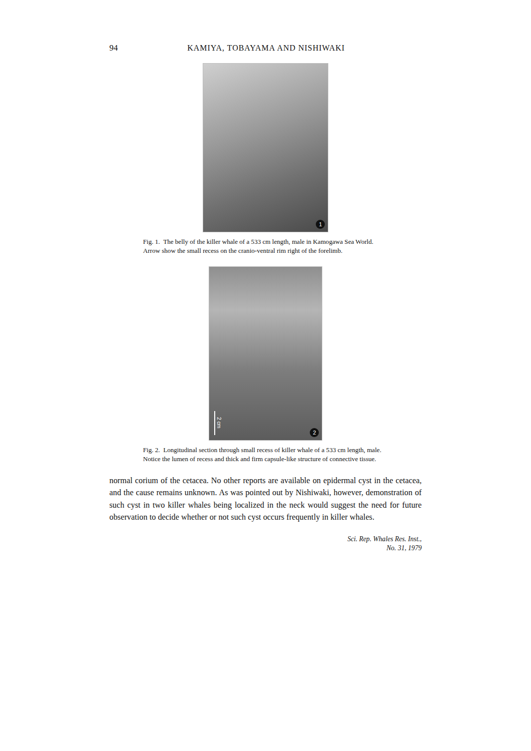94
Kamiya, Tobayama and Nishiwaki
1
Fig. 1. The belly of the killer whale of a 533 cm length, male in Kamogawa Sea World. Arrow show the small recess on the cranio-ventral rim right of the forelimb.
2 cm 2
Fig. 2. Longitudinal section through small recess of killer whale of a 533 cm length, male. Notice the lumen of recess and thick and firm capsule-like structure of connective tissue.
normal corium of the cetacea. No other reports are available on epidermal cyst in the cetacea, and the cause remains unknown. As was pointed out by Nishiwaki, however, demonstration of such cyst in two killer whales being localized in the neck would suggest the need for future observation to decide whether or not such cyst occurs frequently in killer whales.
Sci. Rep. Whales Res. Inst.,
No. 31, 1979